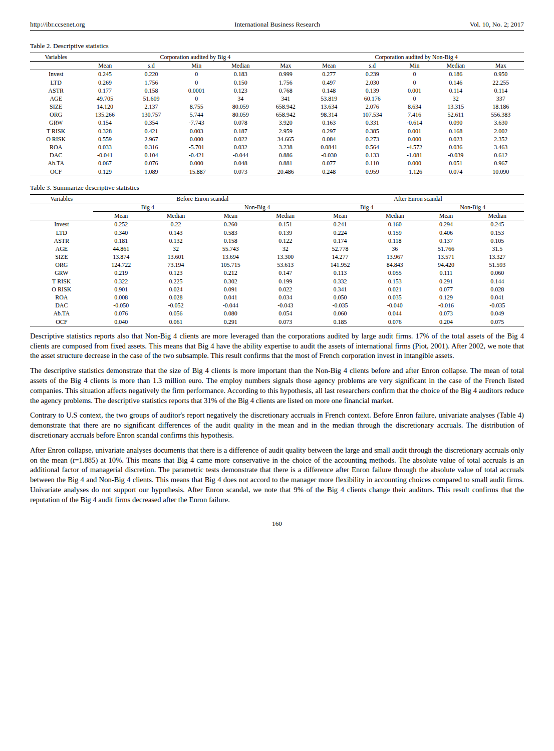http://ibr.ccsenet.org
International Business Research
Vol. 10, No. 2; 2017
Table 2. Descriptive statistics
| Variables | Corporation audited by Big 4 | Corporation audited by Non-Big 4 |
| --- | --- | --- |
| | Mean | s.d | Min | Median | Max | Mean | s.d | Min | Median | Max |
| Invest | 0.245 | 0.220 | 0 | 0.183 | 0.999 | 0.277 | 0.239 | 0 | 0.186 | 0.950 |
| LTD | 0.269 | 1.756 | 0 | 0.150 | 1.756 | 0.497 | 2.030 | 0 | 0.146 | 22.255 |
| ASTR | 0.177 | 0.158 | 0.0001 | 0.123 | 0.768 | 0.148 | 0.139 | 0.001 | 0.114 | 0.114 |
| AGE | 49.705 | 51.609 | 0 | 34 | 341 | 53.819 | 60.176 | 0 | 32 | 337 |
| SIZE | 14.120 | 2.137 | 8.755 | 80.059 | 658.942 | 13.634 | 2.076 | 8.634 | 13.315 | 18.186 |
| ORG | 135.266 | 130.757 | 5.744 | 80.059 | 658.942 | 98.314 | 107.534 | 7.416 | 52.611 | 556.383 |
| GRW | 0.154 | 0.354 | -7.743 | 0.078 | 3.920 | 0.163 | 0.331 | -0.614 | 0.090 | 3.630 |
| T RISK | 0.328 | 0.421 | 0.003 | 0.187 | 2.959 | 0.297 | 0.385 | 0.001 | 0.168 | 2.002 |
| O RISK | 0.559 | 2.967 | 0.000 | 0.022 | 34.665 | 0.084 | 0.273 | 0.000 | 0.023 | 2.352 |
| ROA | 0.033 | 0.316 | -5.701 | 0.032 | 3.238 | 0.0841 | 0.564 | -4.572 | 0.036 | 3.463 |
| DAC | -0.041 | 0.104 | -0.421 | -0.044 | 0.886 | -0.030 | 0.133 | -1.081 | -0.039 | 0.612 |
| Ab.TA | 0.067 | 0.076 | 0.000 | 0.048 | 0.881 | 0.077 | 0.110 | 0.000 | 0.051 | 0.967 |
| OCF | 0.129 | 1.089 | -15.887 | 0.073 | 20.486 | 0.248 | 0.959 | -1.126 | 0.074 | 10.090 |
Table 3. Summarize descriptive statistics
| Variables | Before Enron scandal | After Enron scandal |
| --- | --- | --- |
| | Big 4 | Non-Big 4 | Big 4 | Non-Big 4 |
| | Mean | Median | Mean | Median | Mean | Median | Mean | Median |
| Invest | 0.252 | 0.22 | 0.260 | 0.151 | 0.241 | 0.160 | 0.294 | 0.245 |
| LTD | 0.340 | 0.143 | 0.583 | 0.139 | 0.224 | 0.159 | 0.406 | 0.153 |
| ASTR | 0.181 | 0.132 | 0.158 | 0.122 | 0.174 | 0.118 | 0.137 | 0.105 |
| AGE | 44.861 | 32 | 55.743 | 32 | 52.778 | 36 | 51.766 | 31.5 |
| SIZE | 13.874 | 13.601 | 13.694 | 13.300 | 14.277 | 13.967 | 13.571 | 13.327 |
| ORG | 124.722 | 73.194 | 105.715 | 53.613 | 141.952 | 84.843 | 94.420 | 51.593 |
| GRW | 0.219 | 0.123 | 0.212 | 0.147 | 0.113 | 0.055 | 0.111 | 0.060 |
| T RISK | 0.322 | 0.225 | 0.302 | 0.199 | 0.332 | 0.153 | 0.291 | 0.144 |
| O RISK | 0.901 | 0.024 | 0.091 | 0.022 | 0.341 | 0.021 | 0.077 | 0.028 |
| ROA | 0.008 | 0.028 | 0.041 | 0.034 | 0.050 | 0.035 | 0.129 | 0.041 |
| DAC | -0.050 | -0.052 | -0.044 | -0.043 | -0.035 | -0.040 | -0.016 | -0.035 |
| Ab.TA | 0.076 | 0.056 | 0.080 | 0.054 | 0.060 | 0.044 | 0.073 | 0.049 |
| OCF | 0.040 | 0.061 | 0.291 | 0.073 | 0.185 | 0.076 | 0.204 | 0.075 |
Descriptive statistics reports also that Non-Big 4 clients are more leveraged than the corporations audited by large audit firms. 17% of the total assets of the Big 4 clients are composed from fixed assets. This means that Big 4 have the ability expertise to audit the assets of international firms (Piot, 2001). After 2002, we note that the asset structure decrease in the case of the two subsample. This result confirms that the most of French corporation invest in intangible assets.
The descriptive statistics demonstrate that the size of Big 4 clients is more important than the Non-Big 4 clients before and after Enron collapse. The mean of total assets of the Big 4 clients is more than 1.3 million euro. The employ numbers signals those agency problems are very significant in the case of the French listed companies. This situation affects negatively the firm performance. According to this hypothesis, all last researchers confirm that the choice of the Big 4 auditors reduce the agency problems. The descriptive statistics reports that 31% of the Big 4 clients are listed on more one financial market.
Contrary to U.S context, the two groups of auditor's report negatively the discretionary accruals in French context. Before Enron failure, univariate analyses (Table 4) demonstrate that there are no significant differences of the audit quality in the mean and in the median through the discretionary accruals. The distribution of discretionary accruals before Enron scandal confirms this hypothesis.
After Enron collapse, univariate analyses documents that there is a difference of audit quality between the large and small audit through the discretionary accruals only on the mean (t=1.885) at 10%. This means that Big 4 came more conservative in the choice of the accounting methods. The absolute value of total accruals is an additional factor of managerial discretion. The parametric tests demonstrate that there is a difference after Enron failure through the absolute value of total accruals between the Big 4 and Non-Big 4 clients. This means that Big 4 does not accord to the manager more flexibility in accounting choices compared to small audit firms. Univariate analyses do not support our hypothesis. After Enron scandal, we note that 9% of the Big 4 clients change their auditors. This result confirms that the reputation of the Big 4 audit firms decreased after the Enron failure.
160